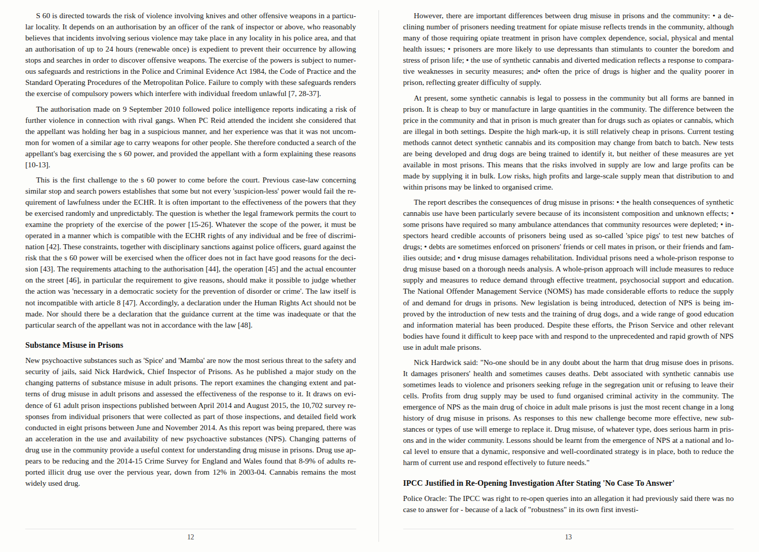S 60 is directed towards the risk of violence involving knives and other offensive weapons in a particular locality. It depends on an authorisation by an officer of the rank of inspector or above, who reasonably believes that incidents involving serious violence may take place in any locality in his police area, and that an authorisation of up to 24 hours (renewable once) is expedient to prevent their occurrence by allowing stops and searches in order to discover offensive weapons. The exercise of the powers is subject to numerous safeguards and restrictions in the Police and Criminal Evidence Act 1984, the Code of Practice and the Standard Operating Procedures of the Metropolitan Police. Failure to comply with these safeguards renders the exercise of compulsory powers which interfere with individual freedom unlawful [7, 28-37].
The authorisation made on 9 September 2010 followed police intelligence reports indicating a risk of further violence in connection with rival gangs. When PC Reid attended the incident she considered that the appellant was holding her bag in a suspicious manner, and her experience was that it was not uncommon for women of a similar age to carry weapons for other people. She therefore conducted a search of the appellant's bag exercising the s 60 power, and provided the appellant with a form explaining these reasons [10-13].
This is the first challenge to the s 60 power to come before the court. Previous case-law concerning similar stop and search powers establishes that some but not every 'suspicion-less' power would fail the requirement of lawfulness under the ECHR. It is often important to the effectiveness of the powers that they be exercised randomly and unpredictably. The question is whether the legal framework permits the court to examine the propriety of the exercise of the power [15-26]. Whatever the scope of the power, it must be operated in a manner which is compatible with the ECHR rights of any individual and be free of discrimination [42]. These constraints, together with disciplinary sanctions against police officers, guard against the risk that the s 60 power will be exercised when the officer does not in fact have good reasons for the decision [43]. The requirements attaching to the authorisation [44], the operation [45] and the actual encounter on the street [46], in particular the requirement to give reasons, should make it possible to judge whether the action was 'necessary in a democratic society for the prevention of disorder or crime'. The law itself is not incompatible with article 8 [47]. Accordingly, a declaration under the Human Rights Act should not be made. Nor should there be a declaration that the guidance current at the time was inadequate or that the particular search of the appellant was not in accordance with the law [48].
Substance Misuse in Prisons
New psychoactive substances such as 'Spice' and 'Mamba' are now the most serious threat to the safety and security of jails, said Nick Hardwick, Chief Inspector of Prisons. As he published a major study on the changing patterns of substance misuse in adult prisons. The report examines the changing extent and patterns of drug misuse in adult prisons and assessed the effectiveness of the response to it. It draws on evidence of 61 adult prison inspections published between April 2014 and August 2015, the 10,702 survey responses from individual prisoners that were collected as part of those inspections, and detailed field work conducted in eight prisons between June and November 2014. As this report was being prepared, there was an acceleration in the use and availability of new psychoactive substances (NPS). Changing patterns of drug use in the community provide a useful context for understanding drug misuse in prisons. Drug use appears to be reducing and the 2014-15 Crime Survey for England and Wales found that 8-9% of adults reported illicit drug use over the pervious year, down from 12% in 2003-04. Cannabis remains the most widely used drug.
12
However, there are important differences between drug misuse in prisons and the community: • a declining number of prisoners needing treatment for opiate misuse reflects trends in the community, although many of those requiring opiate treatment in prison have complex dependence, social, physical and mental health issues; • prisoners are more likely to use depressants than stimulants to counter the boredom and stress of prison life; • the use of synthetic cannabis and diverted medication reflects a response to comparative weaknesses in security measures; and• often the price of drugs is higher and the quality poorer in prison, reflecting greater difficulty of supply.
At present, some synthetic cannabis is legal to possess in the community but all forms are banned in prison. It is cheap to buy or manufacture in large quantities in the community. The difference between the price in the community and that in prison is much greater than for drugs such as opiates or cannabis, which are illegal in both settings. Despite the high mark-up, it is still relatively cheap in prisons. Current testing methods cannot detect synthetic cannabis and its composition may change from batch to batch. New tests are being developed and drug dogs are being trained to identify it, but neither of these measures are yet available in most prisons. This means that the risks involved in supply are low and large profits can be made by supplying it in bulk. Low risks, high profits and large-scale supply mean that distribution to and within prisons may be linked to organised crime.
The report describes the consequences of drug misuse in prisons: • the health consequences of synthetic cannabis use have been particularly severe because of its inconsistent composition and unknown effects; • some prisons have required so many ambulance attendances that community resources were depleted; • inspectors heard credible accounts of prisoners being used as so-called 'spice pigs' to test new batches of drugs; • debts are sometimes enforced on prisoners' friends or cell mates in prison, or their friends and families outside; and • drug misuse damages rehabilitation. Individual prisons need a whole-prison response to drug misuse based on a thorough needs analysis. A whole-prison approach will include measures to reduce supply and measures to reduce demand through effective treatment, psychosocial support and education. The National Offender Management Service (NOMS) has made considerable efforts to reduce the supply of and demand for drugs in prisons. New legislation is being introduced, detection of NPS is being improved by the introduction of new tests and the training of drug dogs, and a wide range of good education and information material has been produced. Despite these efforts, the Prison Service and other relevant bodies have found it difficult to keep pace with and respond to the unprecedented and rapid growth of NPS use in adult male prisons.
Nick Hardwick said: "No-one should be in any doubt about the harm that drug misuse does in prisons. It damages prisoners' health and sometimes causes deaths. Debt associated with synthetic cannabis use sometimes leads to violence and prisoners seeking refuge in the segregation unit or refusing to leave their cells. Profits from drug supply may be used to fund organised criminal activity in the community. The emergence of NPS as the main drug of choice in adult male prisons is just the most recent change in a long history of drug misuse in prisons. As responses to this new challenge become more effective, new substances or types of use will emerge to replace it. Drug misuse, of whatever type, does serious harm in prisons and in the wider community. Lessons should be learnt from the emergence of NPS at a national and local level to ensure that a dynamic, responsive and well-coordinated strategy is in place, both to reduce the harm of current use and respond effectively to future needs."
IPCC Justified in Re-Opening Investigation After Stating 'No Case To Answer'
Police Oracle: The IPCC was right to re-open queries into an allegation it had previously said there was no case to answer for - because of a lack of "robustness" in its own first investi-
13